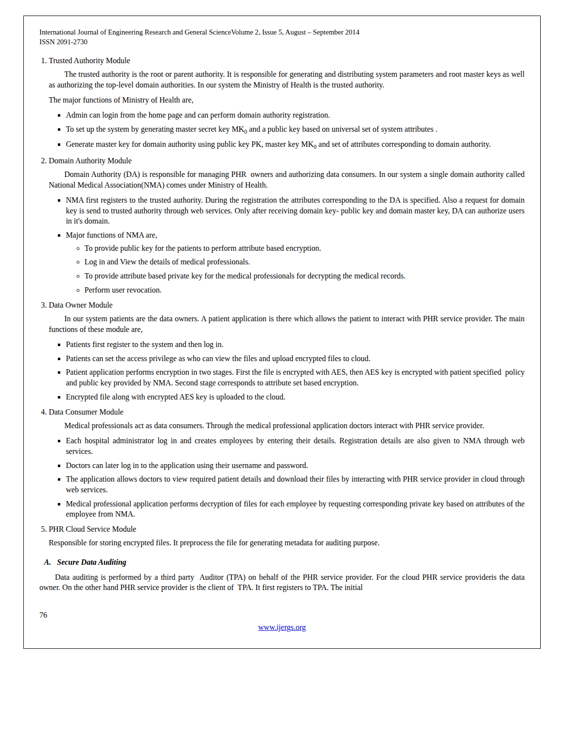International Journal of Engineering Research and General ScienceVolume 2, Issue 5, August – September 2014
ISSN 2091-2730
Trusted Authority Module
The trusted authority is the root or parent authority. It is responsible for generating and distributing system parameters and root master keys as well as authorizing the top-level domain authorities. In our system the Ministry of Health is the trusted authority.
The major functions of Ministry of Health are,
Admin can login from the home page and can perform domain authority registration.
To set up the system by generating master secret key MK0 and a public key based on universal set of system attributes .
Generate master key for domain authority using public key PK, master key MK0 and set of attributes corresponding to domain authority.
Domain Authority Module
Domain Authority (DA) is responsible for managing PHR owners and authorizing data consumers. In our system a single domain authority called National Medical Association(NMA) comes under Ministry of Health.
NMA first registers to the trusted authority. During the registration the attributes corresponding to the DA is specified. Also a request for domain key is send to trusted authority through web services. Only after receiving domain key- public key and domain master key, DA can authorize users in it's domain.
Major functions of NMA are,
To provide public key for the patients to perform attribute based encryption.
Log in and View the details of medical professionals.
To provide attribute based private key for the medical professionals for decrypting the medical records.
Perform user revocation.
Data Owner Module
In our system patients are the data owners. A patient application is there which allows the patient to interact with PHR service provider. The main functions of these module are,
Patients first register to the system and then log in.
Patients can set the access privilege as who can view the files and upload encrypted files to cloud.
Patient application performs encryption in two stages. First the file is encrypted with AES, then AES key is encrypted with patient specified policy and public key provided by NMA. Second stage corresponds to attribute set based encryption.
Encrypted file along with encrypted AES key is uploaded to the cloud.
Data Consumer Module
Medical professionals act as data consumers. Through the medical professional application doctors interact with PHR service provider.
Each hospital administrator log in and creates employees by entering their details. Registration details are also given to NMA through web services.
Doctors can later log in to the application using their username and password.
The application allows doctors to view required patient details and download their files by interacting with PHR service provider in cloud through web services.
Medical professional application performs decryption of files for each employee by requesting corresponding private key based on attributes of the employee from NMA.
PHR Cloud Service Module
Responsible for storing encrypted files. It preprocess the file for generating metadata for auditing purpose.
A. Secure Data Auditing
Data auditing is performed by a third party Auditor (TPA) on behalf of the PHR service provider. For the cloud PHR service provideris the data owner. On the other hand PHR service provider is the client of TPA. It first registers to TPA. The initial
76
www.ijergs.org